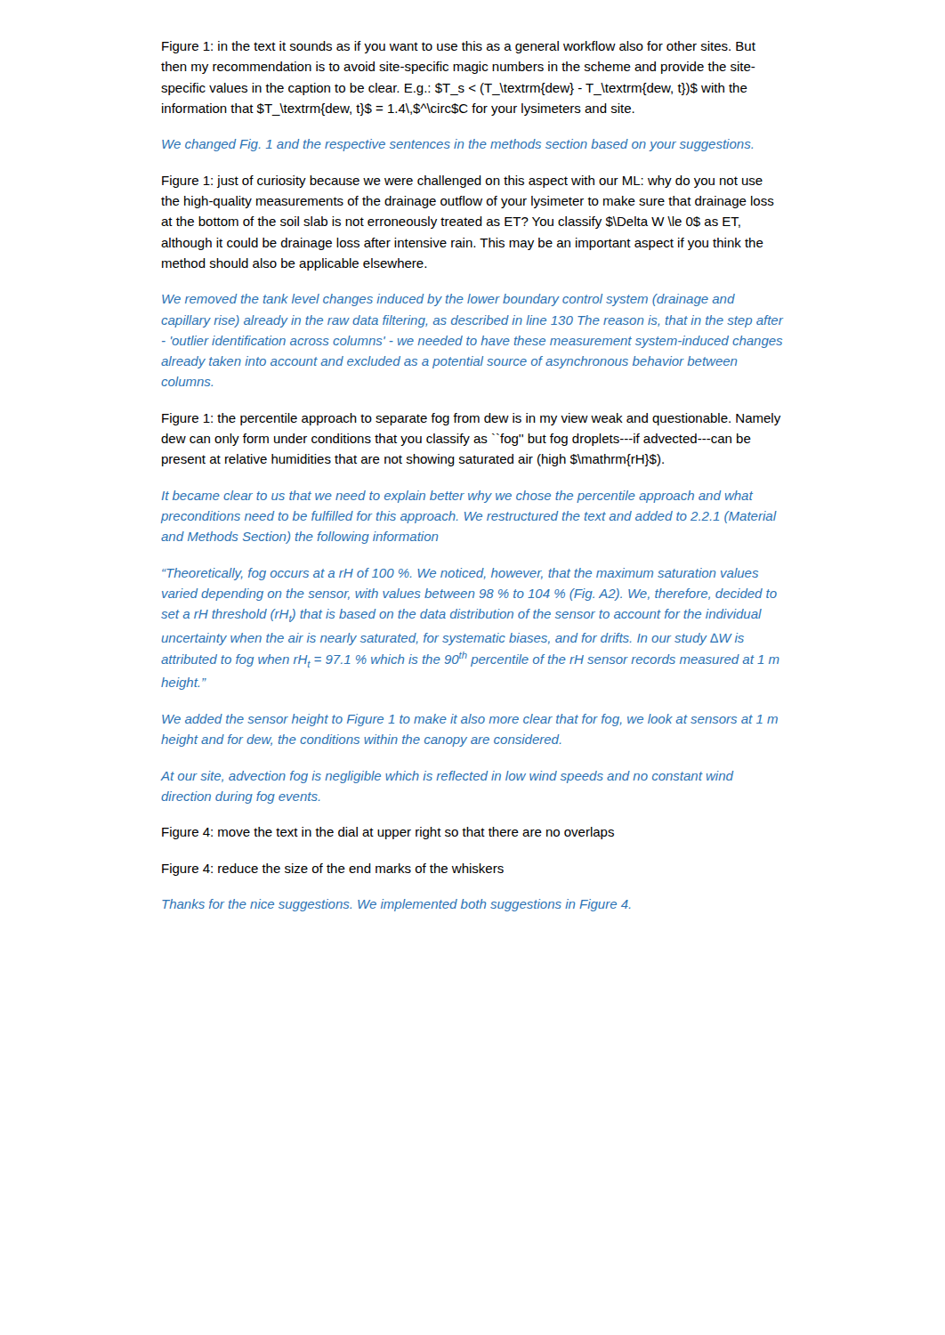Figure 1: in the text it sounds as if you want to use this as a general workflow also for other sites. But then my recommendation is to avoid site-specific magic numbers in the scheme and provide the site-specific values in the caption to be clear. E.g.: $T_s < (T_\textrm{dew} - T_\textrm{dew, t})$ with the information that $T_\textrm{dew, t}$ = 1.4\,$^\circ$C for your lysimeters and site.
We changed Fig. 1 and the respective sentences in the methods section based on your suggestions.
Figure 1: just of curiosity because we were challenged on this aspect with our ML: why do you not use the high-quality measurements of the drainage outflow of your lysimeter to make sure that drainage loss at the bottom of the soil slab is not erroneously treated as ET? You classify $\Delta W \le 0$ as ET, although it could be drainage loss after intensive rain. This may be an important aspect if you think the method should also be applicable elsewhere.
We removed the tank level changes induced by the lower boundary control system (drainage and capillary rise) already in the raw data filtering, as described in line 130 The reason is, that in the step after - 'outlier identification across columns' - we needed to have these measurement system-induced changes already taken into account and excluded as a potential source of asynchronous behavior between columns.
Figure 1: the percentile approach to separate fog from dew is in my view weak and questionable. Namely dew can only form under conditions that you classify as ``fog'' but fog droplets---if advected---can be present at relative humidities that are not showing saturated air (high $\mathrm{rH}$).
It became clear to us that we need to explain better why we chose the percentile approach and what preconditions need to be fulfilled for this approach. We restructured the text and added to 2.2.1 (Material and Methods Section) the following information
“Theoretically, fog occurs at a rH of 100 %. We noticed, however, that the maximum saturation values varied depending on the sensor, with values between 98 % to 104 % (Fig. A2). We, therefore, decided to set a rH threshold (rHt) that is based on the data distribution of the sensor to account for the individual uncertainty when the air is nearly saturated, for systematic biases, and for drifts. In our study ∆W is attributed to fog when rHt = 97.1 % which is the 90th percentile of the rH sensor records measured at 1 m height.”
We added the sensor height to Figure 1 to make it also more clear that for fog, we look at sensors at 1 m height and for dew, the conditions within the canopy are considered.
At our site, advection fog is negligible which is reflected in low wind speeds and no constant wind direction during fog events.
Figure 4: move the text in the dial at upper right so that there are no overlaps
Figure 4: reduce the size of the end marks of the whiskers
Thanks for the nice suggestions. We implemented both suggestions in Figure 4.